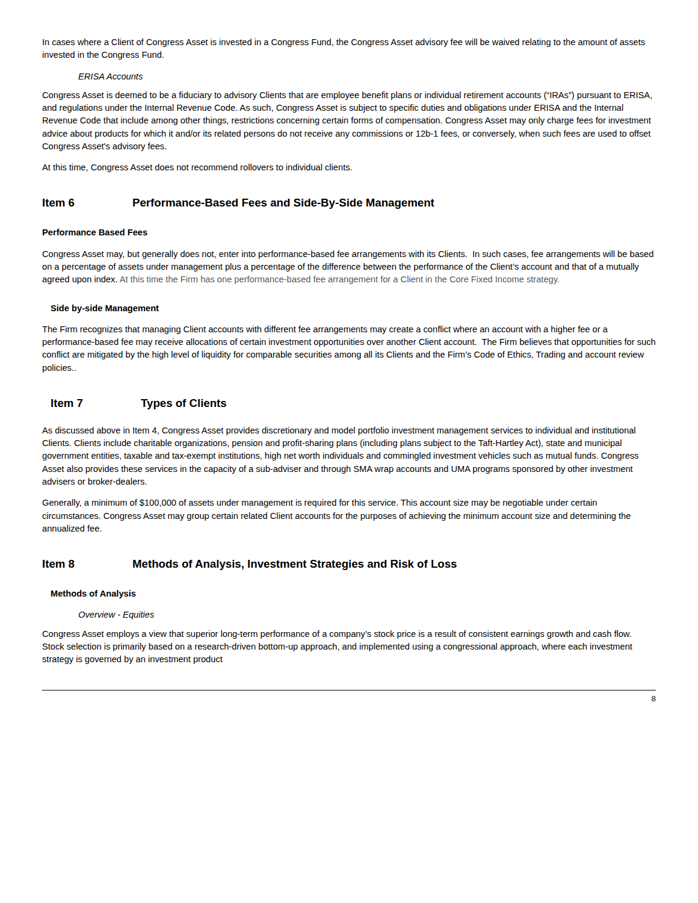In cases where a Client of Congress Asset is invested in a Congress Fund, the Congress Asset advisory fee will be waived relating to the amount of assets invested in the Congress Fund.
ERISA Accounts
Congress Asset is deemed to be a fiduciary to advisory Clients that are employee benefit plans or individual retirement accounts (“IRAs”) pursuant to ERISA, and regulations under the Internal Revenue Code. As such, Congress Asset is subject to specific duties and obligations under ERISA and the Internal Revenue Code that include among other things, restrictions concerning certain forms of compensation. Congress Asset may only charge fees for investment advice about products for which it and/or its related persons do not receive any commissions or 12b-1 fees, or conversely, when such fees are used to offset Congress Asset's advisory fees.
At this time, Congress Asset does not recommend rollovers to individual clients.
Item 6 Performance-Based Fees and Side-By-Side Management
Performance Based Fees
Congress Asset may, but generally does not, enter into performance-based fee arrangements with its Clients. In such cases, fee arrangements will be based on a percentage of assets under management plus a percentage of the difference between the performance of the Client’s account and that of a mutually agreed upon index. At this time the Firm has one performance-based fee arrangement for a Client in the Core Fixed Income strategy.
Side by-side Management
The Firm recognizes that managing Client accounts with different fee arrangements may create a conflict where an account with a higher fee or a performance-based fee may receive allocations of certain investment opportunities over another Client account. The Firm believes that opportunities for such conflict are mitigated by the high level of liquidity for comparable securities among all its Clients and the Firm’s Code of Ethics, Trading and account review policies..
Item 7 Types of Clients
As discussed above in Item 4, Congress Asset provides discretionary and model portfolio investment management services to individual and institutional Clients. Clients include charitable organizations, pension and profit-sharing plans (including plans subject to the Taft-Hartley Act), state and municipal government entities, taxable and tax-exempt institutions, high net worth individuals and commingled investment vehicles such as mutual funds. Congress Asset also provides these services in the capacity of a sub-adviser and through SMA wrap accounts and UMA programs sponsored by other investment advisers or broker-dealers.
Generally, a minimum of $100,000 of assets under management is required for this service. This account size may be negotiable under certain circumstances. Congress Asset may group certain related Client accounts for the purposes of achieving the minimum account size and determining the annualized fee.
Item 8 Methods of Analysis, Investment Strategies and Risk of Loss
Methods of Analysis
Overview - Equities
Congress Asset employs a view that superior long-term performance of a company’s stock price is a result of consistent earnings growth and cash flow. Stock selection is primarily based on a research-driven bottom-up approach, and implemented using a congressional approach, where each investment strategy is governed by an investment product
8